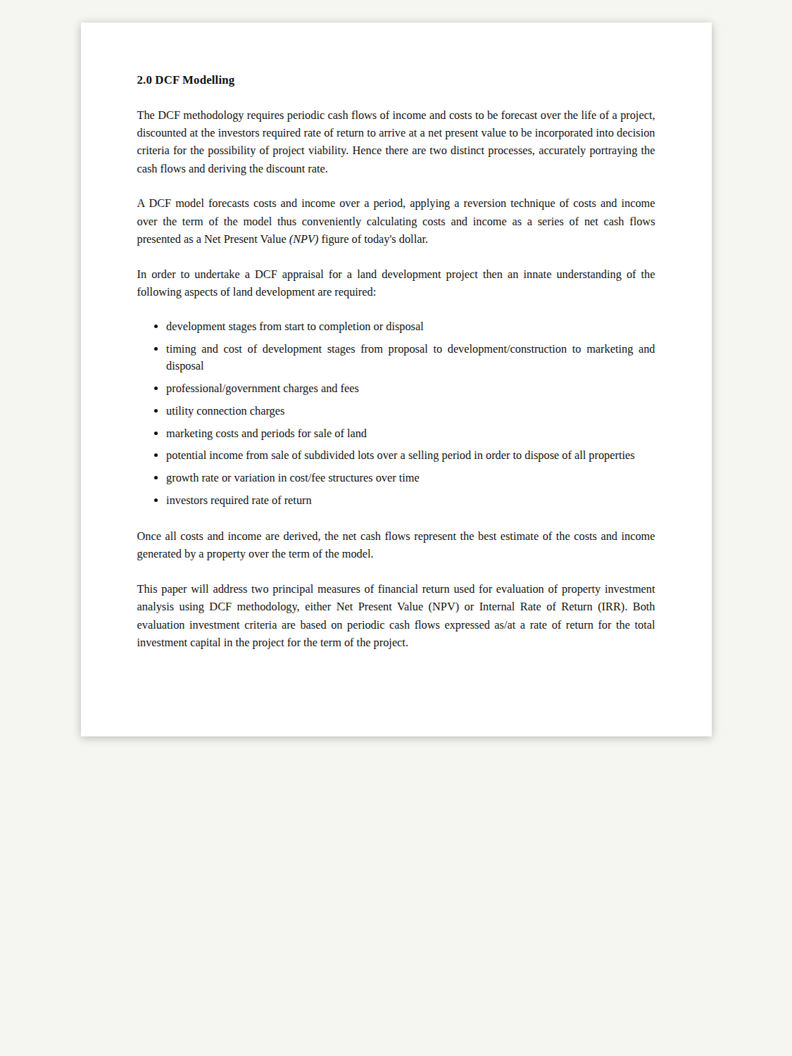2.0 DCF Modelling
The DCF methodology requires periodic cash flows of income and costs to be forecast over the life of a project, discounted at the investors required rate of return to arrive at a net present value to be incorporated into decision criteria for the possibility of project viability. Hence there are two distinct processes, accurately portraying the cash flows and deriving the discount rate.
A DCF model forecasts costs and income over a period, applying a reversion technique of costs and income over the term of the model thus conveniently calculating costs and income as a series of net cash flows presented as a Net Present Value (NPV) figure of today's dollar.
In order to undertake a DCF appraisal for a land development project then an innate understanding of the following aspects of land development are required:
development stages from start to completion or disposal
timing and cost of development stages from proposal to development/construction to marketing and disposal
professional/government charges and fees
utility connection charges
marketing costs and periods for sale of land
potential income from sale of subdivided lots over a selling period in order to dispose of all properties
growth rate or variation in cost/fee structures over time
investors required rate of return
Once all costs and income are derived, the net cash flows represent the best estimate of the costs and income generated by a property over the term of the model.
This paper will address two principal measures of financial return used for evaluation of property investment analysis using DCF methodology, either Net Present Value (NPV) or Internal Rate of Return (IRR). Both evaluation investment criteria are based on periodic cash flows expressed as/at a rate of return for the total investment capital in the project for the term of the project.